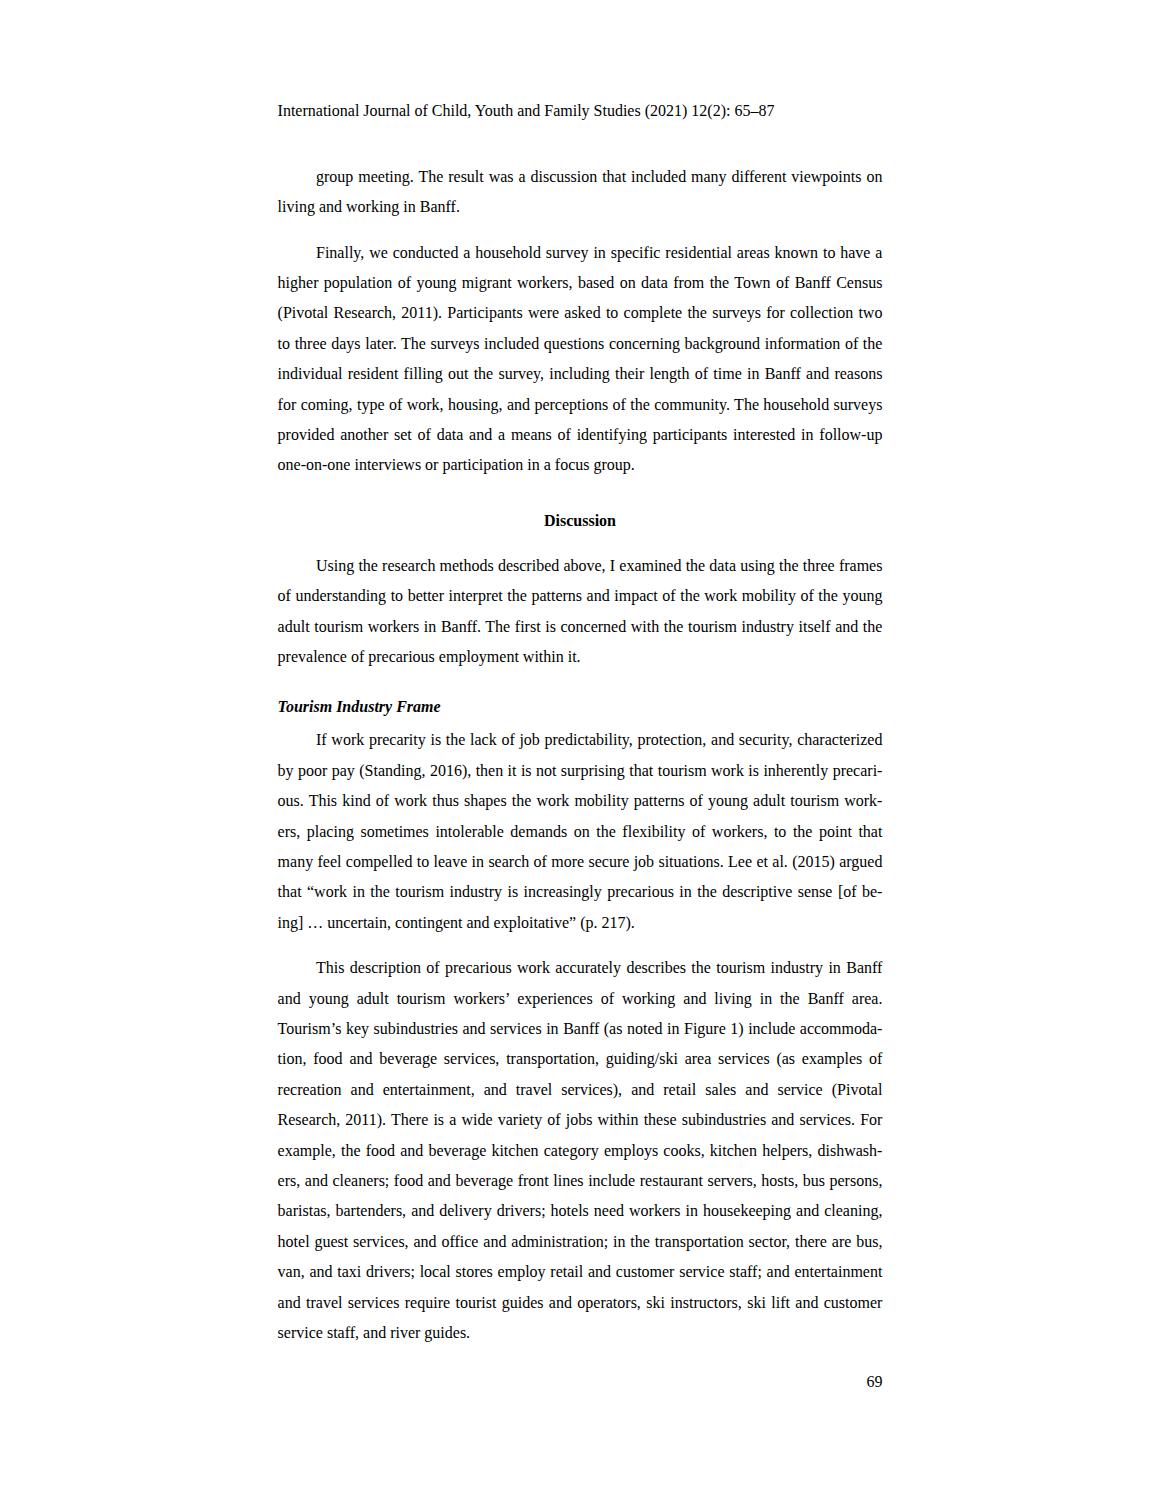International Journal of Child, Youth and Family Studies (2021) 12(2): 65–87
group meeting. The result was a discussion that included many different viewpoints on living and working in Banff.
Finally, we conducted a household survey in specific residential areas known to have a higher population of young migrant workers, based on data from the Town of Banff Census (Pivotal Research, 2011). Participants were asked to complete the surveys for collection two to three days later. The surveys included questions concerning background information of the individual resident filling out the survey, including their length of time in Banff and reasons for coming, type of work, housing, and perceptions of the community. The household surveys provided another set of data and a means of identifying participants interested in follow-up one-on-one interviews or participation in a focus group.
Discussion
Using the research methods described above, I examined the data using the three frames of understanding to better interpret the patterns and impact of the work mobility of the young adult tourism workers in Banff. The first is concerned with the tourism industry itself and the prevalence of precarious employment within it.
Tourism Industry Frame
If work precarity is the lack of job predictability, protection, and security, characterized by poor pay (Standing, 2016), then it is not surprising that tourism work is inherently precarious. This kind of work thus shapes the work mobility patterns of young adult tourism workers, placing sometimes intolerable demands on the flexibility of workers, to the point that many feel compelled to leave in search of more secure job situations. Lee et al. (2015) argued that “work in the tourism industry is increasingly precarious in the descriptive sense [of being] … uncertain, contingent and exploitative” (p. 217).
This description of precarious work accurately describes the tourism industry in Banff and young adult tourism workers’ experiences of working and living in the Banff area. Tourism’s key subindustries and services in Banff (as noted in Figure 1) include accommodation, food and beverage services, transportation, guiding/ski area services (as examples of recreation and entertainment, and travel services), and retail sales and service (Pivotal Research, 2011). There is a wide variety of jobs within these subindustries and services. For example, the food and beverage kitchen category employs cooks, kitchen helpers, dishwashers, and cleaners; food and beverage front lines include restaurant servers, hosts, bus persons, baristas, bartenders, and delivery drivers; hotels need workers in housekeeping and cleaning, hotel guest services, and office and administration; in the transportation sector, there are bus, van, and taxi drivers; local stores employ retail and customer service staff; and entertainment and travel services require tourist guides and operators, ski instructors, ski lift and customer service staff, and river guides.
69